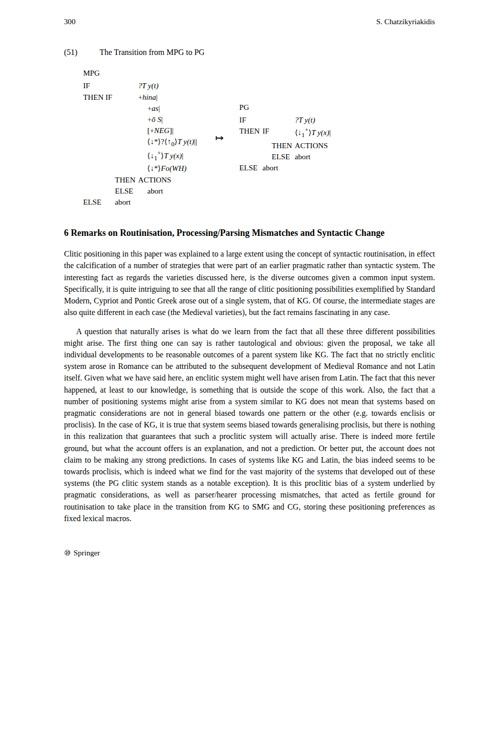300
S. Chatzikyriakidis
(51)
The Transition from MPG to PG
MPG
| IF | | ?T y(t) |
| THEN IF | | + hina / |
| | | + as / |
| | | + ō S / |
| | | [+ NEG ]/ |
| | | ⟨↓*⟩?⟨↑ 0 ⟩ T y(t) // |
| | | ⟨↓ 1 + ⟩ T y(x) / |
| | | ⟨↓*⟩ Fo(WH) |
| | THEN | ACTIONS |
| | ELSE | abort |
| ELSE | abort | |
↦
PG
| IF | | ?T y(t) |
| THEN | IF | ⟨↓ 1 + ⟩ T y(x) / |
| | THEN | ACTIONS |
| | ELSE | abort |
| ELSE | abort | |
6 Remarks on Routinisation, Processing/Parsing Mismatches and Syntactic Change
Clitic positioning in this paper was explained to a large extent using the concept of syntactic routinisation, in effect the calcification of a number of strategies that were part of an earlier pragmatic rather than syntactic system. The interesting fact as regards the varieties discussed here, is the diverse outcomes given a common input system. Specifically, it is quite intriguing to see that all the range of clitic positioning possibilities exemplified by Standard Modern, Cypriot and Pontic Greek arose out of a single system, that of KG. Of course, the intermediate stages are also quite different in each case (the Medieval varieties), but the fact remains fascinating in any case.
A question that naturally arises is what do we learn from the fact that all these three different possibilities might arise. The first thing one can say is rather tautological and obvious: given the proposal, we take all individual developments to be reasonable outcomes of a parent system like KG. The fact that no strictly enclitic system arose in Romance can be attributed to the subsequent development of Medieval Romance and not Latin itself. Given what we have said here, an enclitic system might well have arisen from Latin. The fact that this never happened, at least to our knowledge, is something that is outside the scope of this work. Also, the fact that a number of positioning systems might arise from a system similar to KG does not mean that systems based on pragmatic considerations are not in general biased towards one pattern or the other (e.g. towards enclisis or proclisis). In the case of KG, it is true that system seems biased towards generalising proclisis, but there is nothing in this realization that guarantees that such a proclitic system will actually arise. There is indeed more fertile ground, but what the account offers is an explanation, and not a prediction. Or better put, the account does not claim to be making any strong predictions. In cases of systems like KG and Latin, the bias indeed seems to be towards proclisis, which is indeed what we find for the vast majority of the systems that developed out of these systems (the PG clitic system stands as a notable exception). It is this proclitic bias of a system underlied by pragmatic considerations, as well as parser/hearer processing mismatches, that acted as fertile ground for routinisation to take place in the transition from KG to SMG and CG, storing these positioning preferences as fixed lexical macros.
Springer